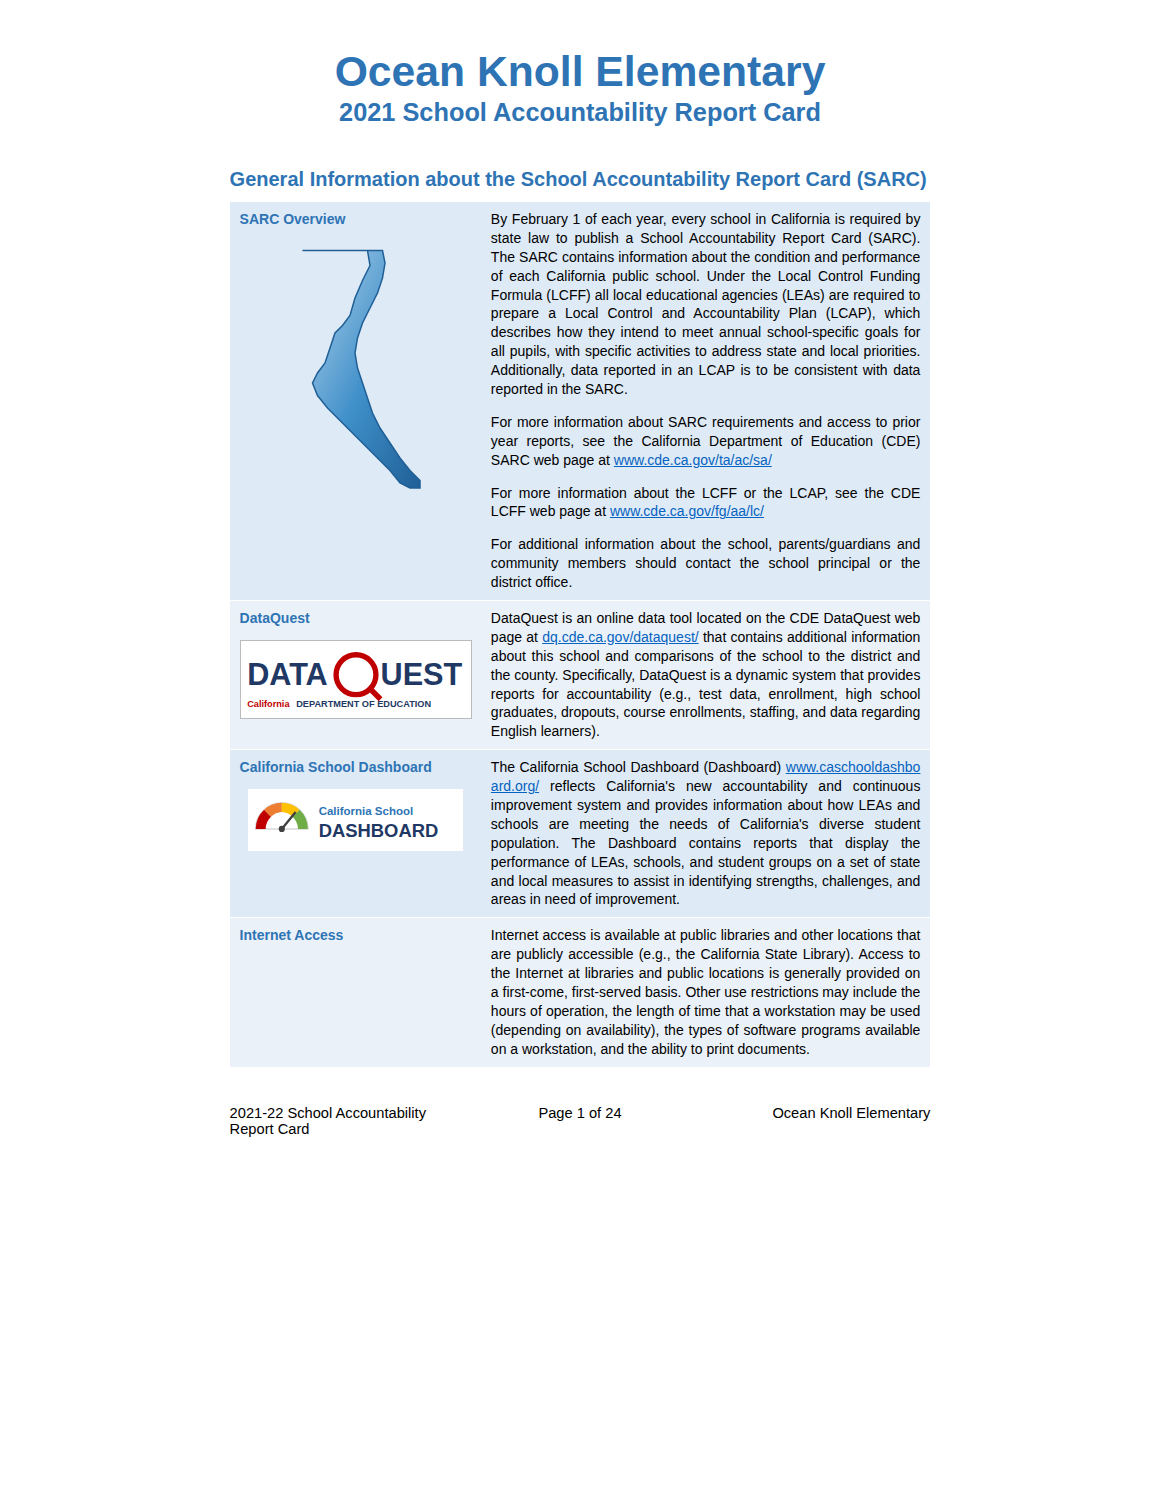Ocean Knoll Elementary
2021 School Accountability Report Card
General Information about the School Accountability Report Card (SARC)
| SARC Overview | By February 1 of each year, every school in California is required by state law to publish a School Accountability Report Card (SARC). The SARC contains information about the condition and performance of each California public school. Under the Local Control Funding Formula (LCFF) all local educational agencies (LEAs) are required to prepare a Local Control and Accountability Plan (LCAP), which describes how they intend to meet annual school-specific goals for all pupils, with specific activities to address state and local priorities. Additionally, data reported in an LCAP is to be consistent with data reported in the SARC. For more information about SARC requirements and access to prior year reports, see the California Department of Education (CDE) SARC web page at www.cde.ca.gov/ta/ac/sa/ For more information about the LCFF or the LCAP, see the CDE LCFF web page at www.cde.ca.gov/fg/aa/lc/ For additional information about the school, parents/guardians and community members should contact the school principal or the district office. |
| DataQuest DATA UEST California DEPARTMENT OF EDUCATION | DataQuest is an online data tool located on the CDE DataQuest web page at dq.cde.ca.gov/dataquest/ that contains additional information about this school and comparisons of the school to the district and the county. Specifically, DataQuest is a dynamic system that provides reports for accountability (e.g., test data, enrollment, high school graduates, dropouts, course enrollments, staffing, and data regarding English learners). |
| California School Dashboard California School DASHBOARD | The California School Dashboard (Dashboard) www.caschooldashboard.org/ reflects California's new accountability and continuous improvement system and provides information about how LEAs and schools are meeting the needs of California's diverse student population. The Dashboard contains reports that display the performance of LEAs, schools, and student groups on a set of state and local measures to assist in identifying strengths, challenges, and areas in need of improvement. |
| Internet Access | Internet access is available at public libraries and other locations that are publicly accessible (e.g., the California State Library). Access to the Internet at libraries and public locations is generally provided on a first-come, first-served basis. Other use restrictions may include the hours of operation, the length of time that a workstation may be used (depending on availability), the types of software programs available on a workstation, and the ability to print documents. |
2021-22 School Accountability Report Card
Page 1 of 24
Ocean Knoll Elementary